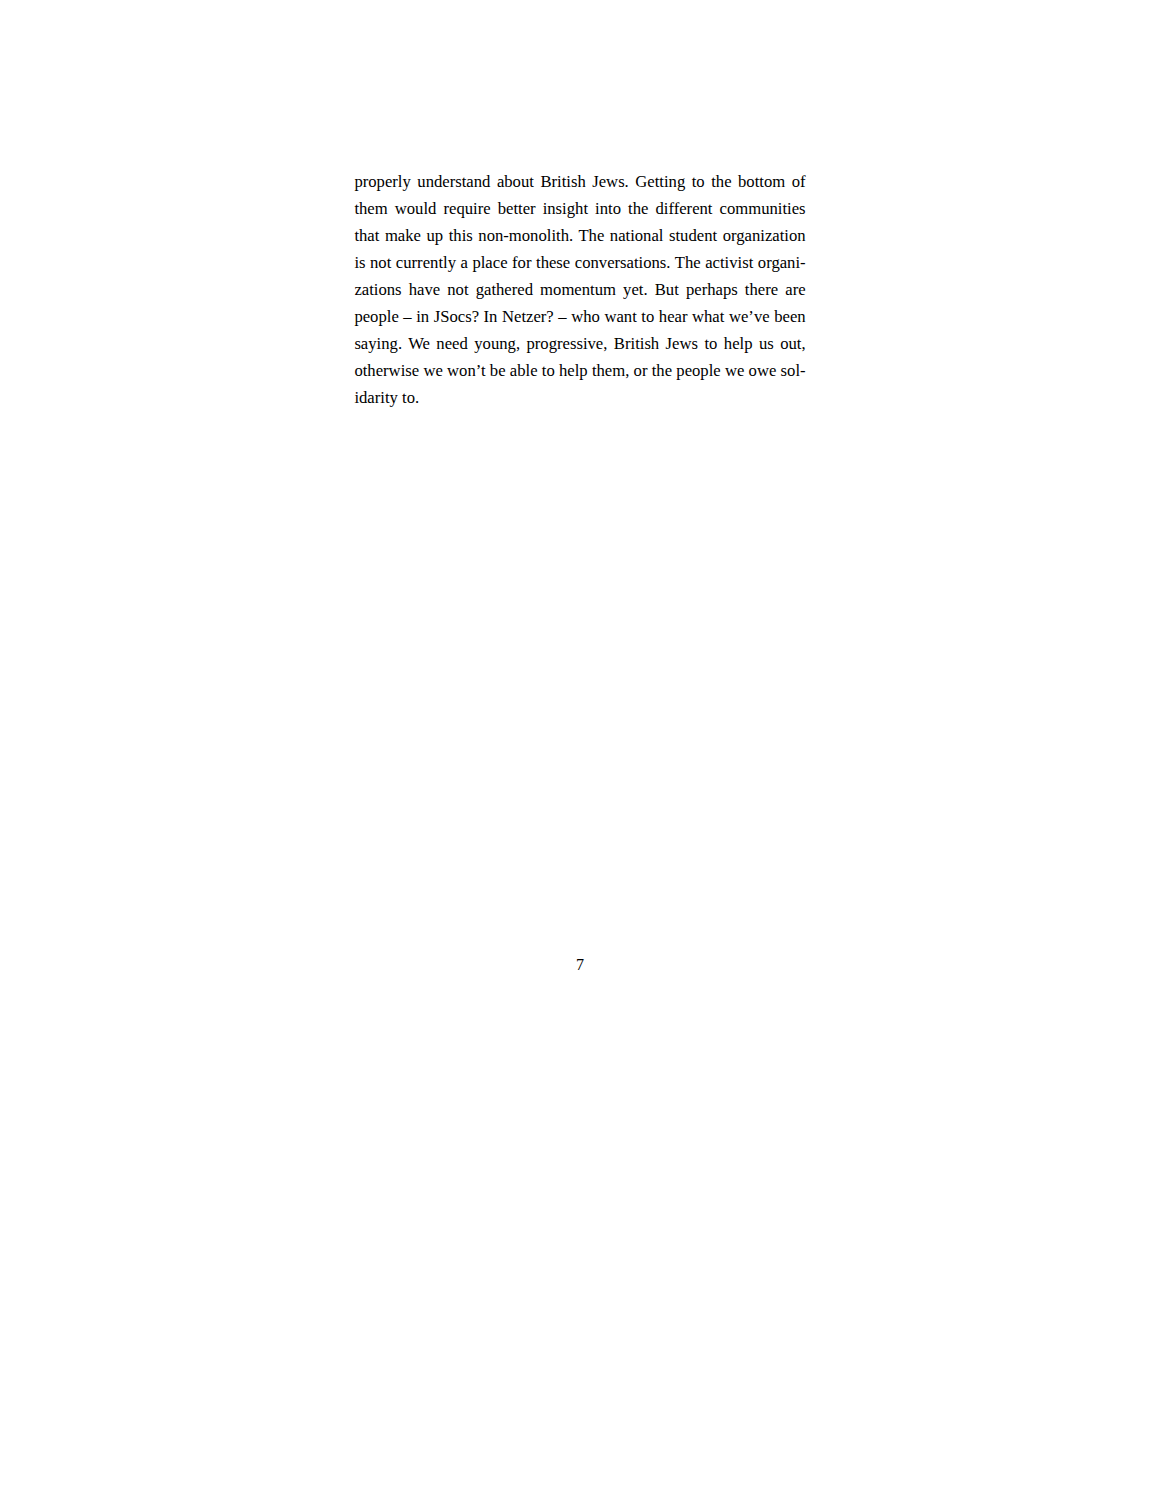properly understand about British Jews. Getting to the bottom of them would require better insight into the different communities that make up this non-monolith. The national student organization is not currently a place for these conversations. The activist organizations have not gathered momentum yet. But perhaps there are people – in JSocs? In Netzer? – who want to hear what we’ve been saying. We need young, progressive, British Jews to help us out, otherwise we won’t be able to help them, or the people we owe solidarity to.
7